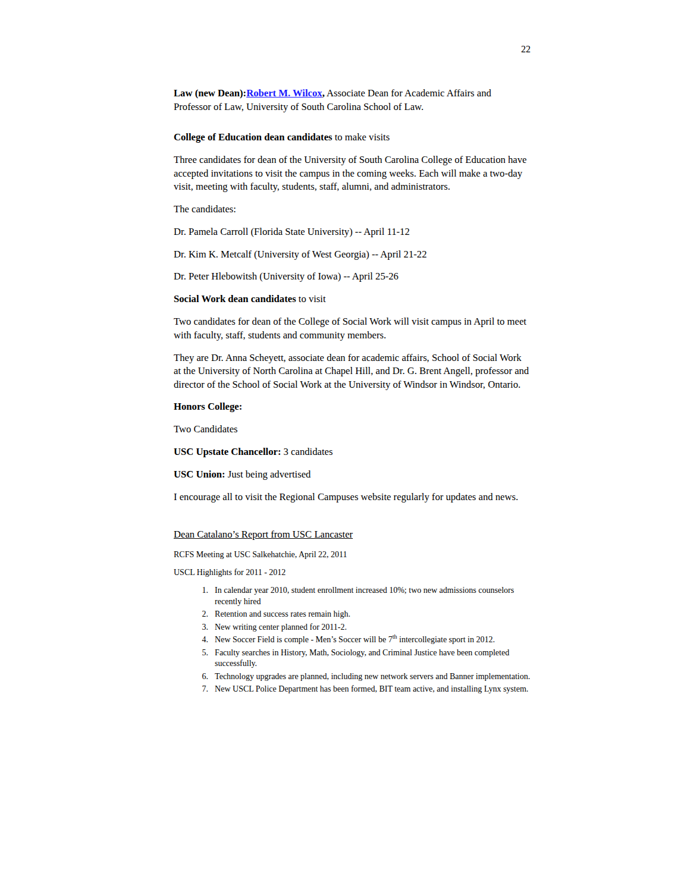22
Law (new Dean): Robert M. Wilcox, Associate Dean for Academic Affairs and Professor of Law, University of South Carolina School of Law.
College of Education dean candidates to make visits
Three candidates for dean of the University of South Carolina College of Education have accepted invitations to visit the campus in the coming weeks. Each will make a two-day visit, meeting with faculty, students, staff, alumni, and administrators.
The candidates:
Dr. Pamela Carroll (Florida State University) -- April 11-12
Dr. Kim K. Metcalf (University of West Georgia) -- April 21-22
Dr. Peter Hlebowitsh (University of Iowa) -- April 25-26
Social Work dean candidates to visit
Two candidates for dean of the College of Social Work will visit campus in April to meet with faculty, staff, students and community members.
They are Dr. Anna Scheyett, associate dean for academic affairs, School of Social Work at the University of North Carolina at Chapel Hill, and Dr. G. Brent Angell, professor and director of the School of Social Work at the University of Windsor in Windsor, Ontario.
Honors College:
Two Candidates
USC Upstate Chancellor: 3 candidates
USC Union: Just being advertised
I encourage all to visit the Regional Campuses website regularly for updates and news.
Dean Catalano’s Report from USC Lancaster
RCFS Meeting at USC Salkehatchie, April 22, 2011
USCL Highlights for 2011 - 2012
In calendar year 2010, student enrollment increased 10%; two new admissions counselors recently hired
Retention and success rates remain high.
New writing center planned for 2011-2.
New Soccer Field is comple - Men’s Soccer will be 7th intercollegiate sport in 2012.
Faculty searches in History, Math, Sociology, and Criminal Justice have been completed successfully.
Technology upgrades are planned, including new network servers and Banner implementation.
New USCL Police Department has been formed, BIT team active, and installing Lynx system.